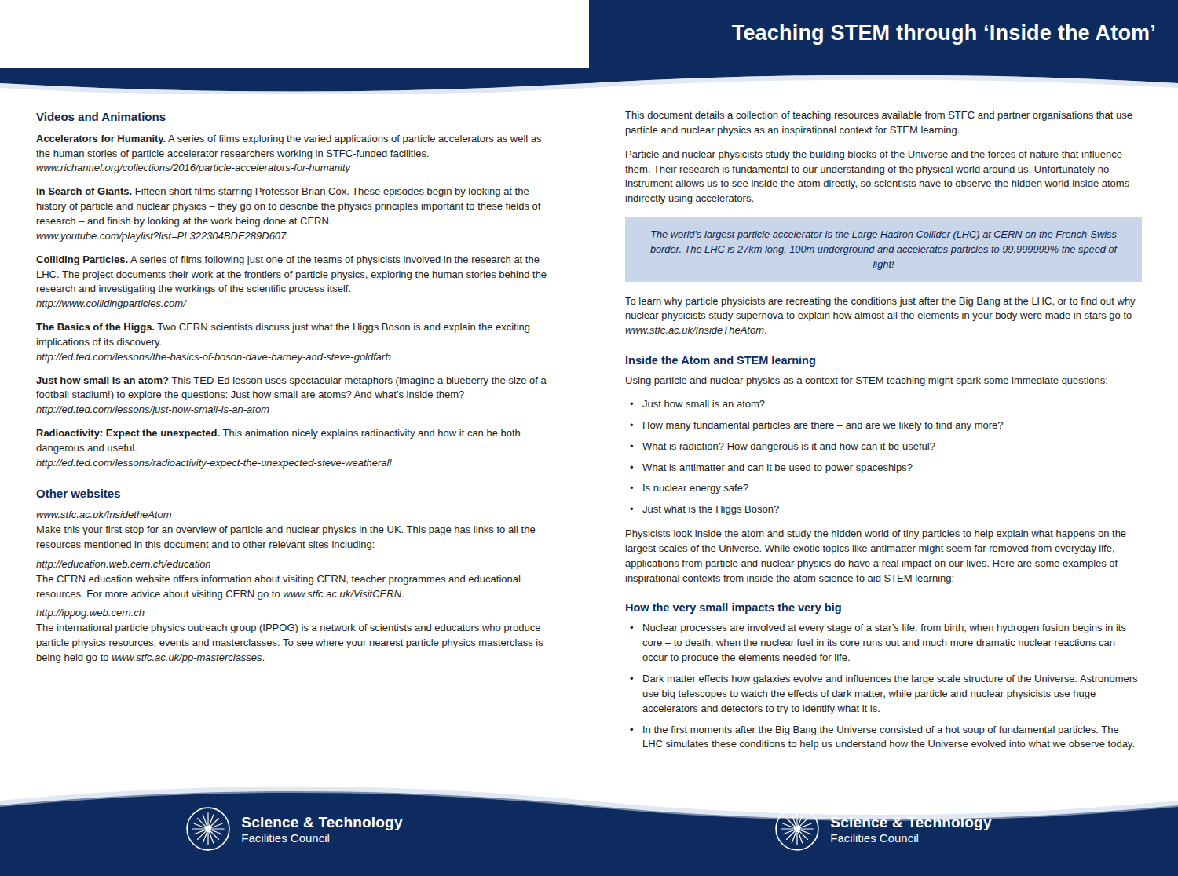Teaching STEM through ‘Inside the Atom’
Videos and Animations
Accelerators for Humanity. A series of films exploring the varied applications of particle accelerators as well as the human stories of particle accelerator researchers working in STFC-funded facilities.
www.richannel.org/collections/2016/particle-accelerators-for-humanity
In Search of Giants. Fifteen short films starring Professor Brian Cox. These episodes begin by looking at the history of particle and nuclear physics – they go on to describe the physics principles important to these fields of research – and finish by looking at the work being done at CERN.
www.youtube.com/playlist?list=PL322304BDE289D607
Colliding Particles. A series of films following just one of the teams of physicists involved in the research at the LHC. The project documents their work at the frontiers of particle physics, exploring the human stories behind the research and investigating the workings of the scientific process itself.
http://www.collidingparticles.com/
The Basics of the Higgs. Two CERN scientists discuss just what the Higgs Boson is and explain the exciting implications of its discovery.
http://ed.ted.com/lessons/the-basics-of-boson-dave-barney-and-steve-goldfarb
Just how small is an atom? This TED-Ed lesson uses spectacular metaphors (imagine a blueberry the size of a football stadium!) to explore the questions: Just how small are atoms? And what’s inside them?
http://ed.ted.com/lessons/just-how-small-is-an-atom
Radioactivity: Expect the unexpected. This animation nicely explains radioactivity and how it can be both dangerous and useful.
http://ed.ted.com/lessons/radioactivity-expect-the-unexpected-steve-weatherall
Other websites
www.stfc.ac.uk/InsidetheAtom
Make this your first stop for an overview of particle and nuclear physics in the UK. This page has links to all the resources mentioned in this document and to other relevant sites including:
http://education.web.cern.ch/education
The CERN education website offers information about visiting CERN, teacher programmes and educational resources. For more advice about visiting CERN go to www.stfc.ac.uk/VisitCERN.
http://ippog.web.cern.ch
The international particle physics outreach group (IPPOG) is a network of scientists and educators who produce particle physics resources, events and masterclasses. To see where your nearest particle physics masterclass is being held go to www.stfc.ac.uk/pp-masterclasses.
This document details a collection of teaching resources available from STFC and partner organisations that use particle and nuclear physics as an inspirational context for STEM learning.
Particle and nuclear physicists study the building blocks of the Universe and the forces of nature that influence them. Their research is fundamental to our understanding of the physical world around us. Unfortunately no instrument allows us to see inside the atom directly, so scientists have to observe the hidden world inside atoms indirectly using accelerators.
The world’s largest particle accelerator is the Large Hadron Collider (LHC) at CERN on the French-Swiss border. The LHC is 27km long, 100m underground and accelerates particles to 99.999999% the speed of light!
To learn why particle physicists are recreating the conditions just after the Big Bang at the LHC, or to find out why nuclear physicists study supernova to explain how almost all the elements in your body were made in stars go to www.stfc.ac.uk/InsideTheAtom.
Inside the Atom and STEM learning
Using particle and nuclear physics as a context for STEM teaching might spark some immediate questions:
Just how small is an atom?
How many fundamental particles are there – and are we likely to find any more?
What is radiation? How dangerous is it and how can it be useful?
What is antimatter and can it be used to power spaceships?
Is nuclear energy safe?
Just what is the Higgs Boson?
Physicists look inside the atom and study the hidden world of tiny particles to help explain what happens on the largest scales of the Universe. While exotic topics like antimatter might seem far removed from everyday life, applications from particle and nuclear physics do have a real impact on our lives. Here are some examples of inspirational contexts from inside the atom science to aid STEM learning:
How the very small impacts the very big
Nuclear processes are involved at every stage of a star’s life: from birth, when hydrogen fusion begins in its core – to death, when the nuclear fuel in its core runs out and much more dramatic nuclear reactions can occur to produce the elements needed for life.
Dark matter effects how galaxies evolve and influences the large scale structure of the Universe. Astronomers use big telescopes to watch the effects of dark matter, while particle and nuclear physicists use huge accelerators and detectors to try to identify what it is.
In the first moments after the Big Bang the Universe consisted of a hot soup of fundamental particles. The LHC simulates these conditions to help us understand how the Universe evolved into what we observe today.
Science & Technology
Facilities Council
Science & Technology
Facilities Council